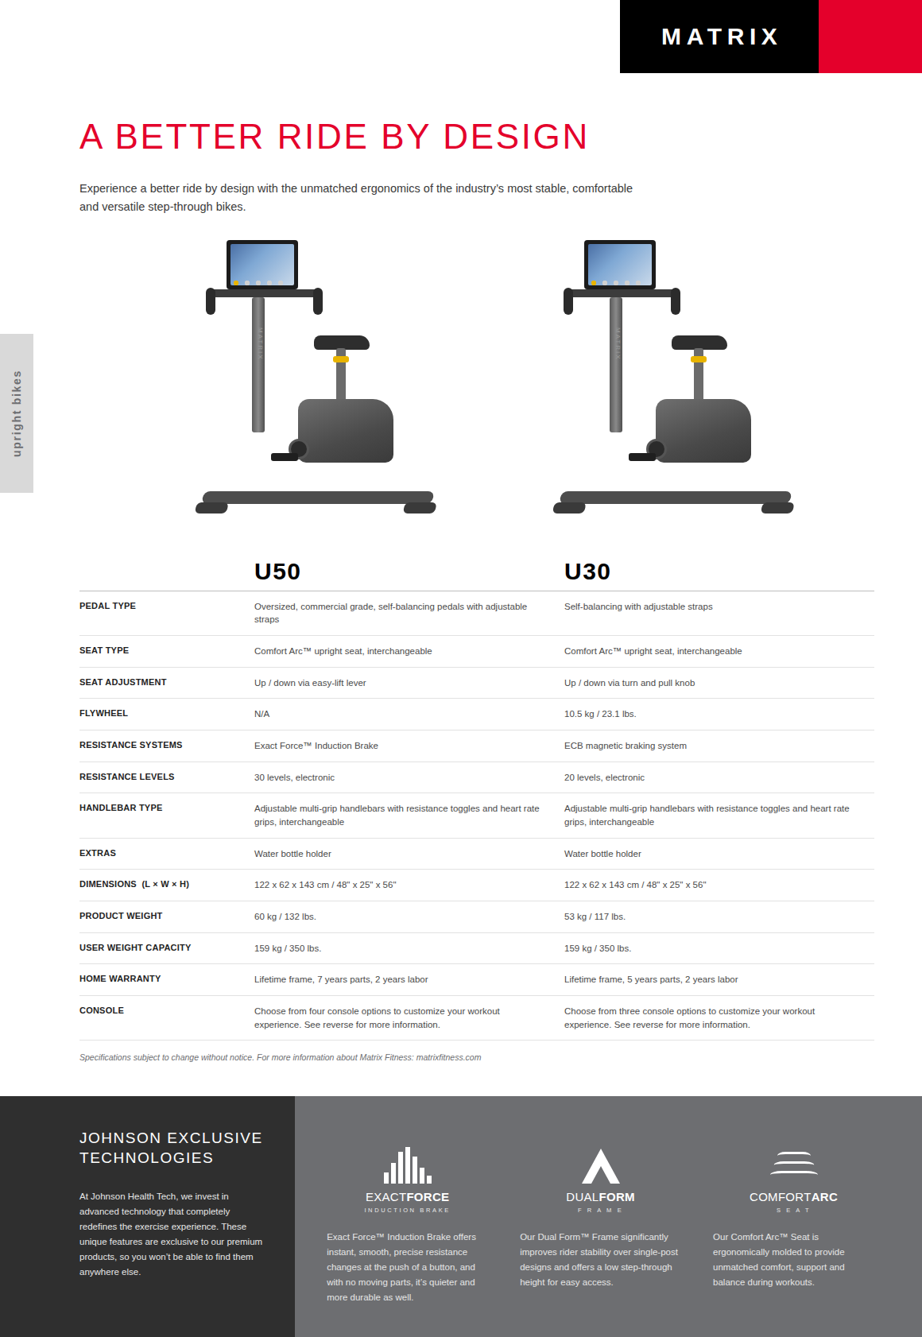MATRIX
upright bikes
A BETTER RIDE BY DESIGN
Experience a better ride by design with the unmatched ergonomics of the industry’s most stable, comfortable and versatile step-through bikes.
MATRIX
MATRIX
| | U50 | U30 |
| --- | --- | --- |
| Pedal Type | Oversized, commercial grade, self-balancing pedals with adjustable straps | Self-balancing with adjustable straps |
| Seat Type | Comfort Arc™ upright seat, interchangeable | Comfort Arc™ upright seat, interchangeable |
| Seat Adjustment | Up / down via easy-lift lever | Up / down via turn and pull knob |
| Flywheel | N/A | 10.5 kg / 23.1 lbs. |
| Resistance Systems | Exact Force™ Induction Brake | ECB magnetic braking system |
| Resistance Levels | 30 levels, electronic | 20 levels, electronic |
| Handlebar Type | Adjustable multi-grip handlebars with resistance toggles and heart rate grips, interchangeable | Adjustable multi-grip handlebars with resistance toggles and heart rate grips, interchangeable |
| Extras | Water bottle holder | Water bottle holder |
| Dimensions (L × W × H) | 122 x 62 x 143 cm / 48" x 25" x 56" | 122 x 62 x 143 cm / 48" x 25" x 56" |
| Product Weight | 60 kg / 132 lbs. | 53 kg / 117 lbs. |
| User Weight Capacity | 159 kg / 350 lbs. | 159 kg / 350 lbs. |
| Home Warranty | Lifetime frame, 7 years parts, 2 years labor | Lifetime frame, 5 years parts, 2 years labor |
| Console | Choose from four console options to customize your workout experience. See reverse for more information. | Choose from three console options to customize your workout experience. See reverse for more information. |
Specifications subject to change without notice. For more information about Matrix Fitness: matrixfitness.com
JOHNSON EXCLUSIVE
TECHNOLOGIES
At Johnson Health Tech, we invest in advanced technology that completely redefines the exercise experience. These unique features are exclusive to our premium products, so you won’t be able to find them anywhere else.
EXACTFORCE
INDUCTION BRAKE
Exact Force™ Induction Brake offers instant, smooth, precise resistance changes at the push of a button, and with no moving parts, it’s quieter and more durable as well.
DUALFORM
F R A M E
Our Dual Form™ Frame significantly improves rider stability over single-post designs and offers a low step-through height for easy access.
COMFORTARC
S E A T
Our Comfort Arc™ Seat is ergonomically molded to provide unmatched comfort, support and balance during workouts.